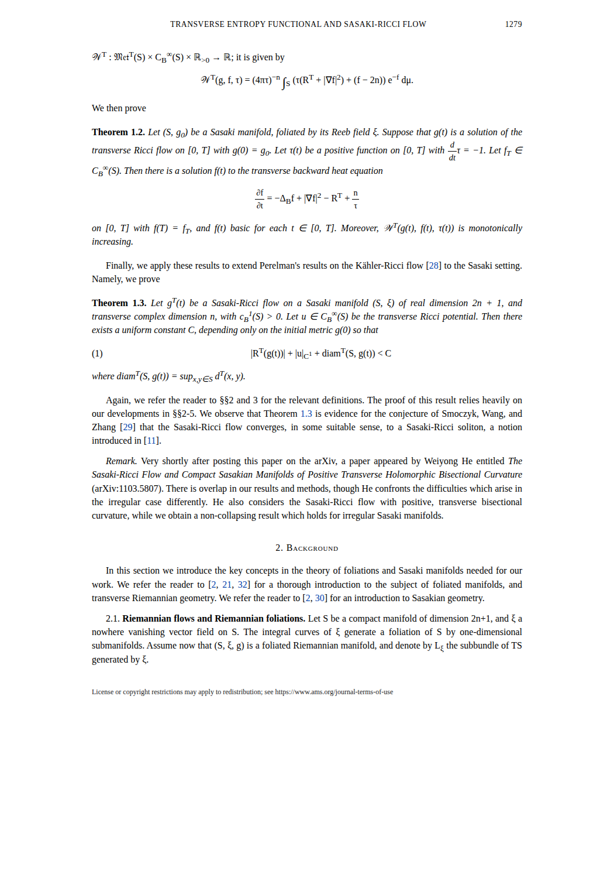TRANSVERSE ENTROPY FUNCTIONAL AND SASAKI-RICCI FLOW 1279
𝒲T : 𝔐𝔢𝔱T(S) × CB∞(S) × ℝ>0 → ℝ; it is given by
𝒲T(g, f, τ) = (4πτ)−n ∫S (τ(RT + |∇f|2) + (f − 2n)) e−f dμ.
We then prove
Theorem 1.2. Let (S, g0) be a Sasaki manifold, foliated by its Reeb field ξ. Suppose that g(t) is a solution of the transverse Ricci flow on [0, T] with g(0) = g0. Let τ(t) be a positive function on [0, T] with ddtτ = −1. Let fT ∈ CB∞(S). Then there is a solution f(t) to the transverse backward heat equation
∂f∂t = −ΔBf + |∇f|2 − RT + nτ
on [0, T] with f(T) = fT, and f(t) basic for each t ∈ [0, T]. Moreover, 𝒲T(g(t), f(t), τ(t)) is monotonically increasing.
Finally, we apply these results to extend Perelman's results on the Kähler-Ricci flow [28] to the Sasaki setting. Namely, we prove
Theorem 1.3. Let gT(t) be a Sasaki-Ricci flow on a Sasaki manifold (S, ξ) of real dimension 2n + 1, and transverse complex dimension n, with cB1(S) > 0. Let u ∈ CB∞(S) be the transverse Ricci potential. Then there exists a uniform constant C, depending only on the initial metric g(0) so that
(1) |RT(g(t))| + |u|C1 + diamT(S, g(t)) < C
where diamT(S, g(t)) = supx,y∈S dT(x, y).
Again, we refer the reader to §§2 and 3 for the relevant definitions. The proof of this result relies heavily on our developments in §§2-5. We observe that Theorem 1.3 is evidence for the conjecture of Smoczyk, Wang, and Zhang [29] that the Sasaki-Ricci flow converges, in some suitable sense, to a Sasaki-Ricci soliton, a notion introduced in [11].
Remark. Very shortly after posting this paper on the arXiv, a paper appeared by Weiyong He entitled The Sasaki-Ricci Flow and Compact Sasakian Manifolds of Positive Transverse Holomorphic Bisectional Curvature (arXiv:1103.5807). There is overlap in our results and methods, though He confronts the difficulties which arise in the irregular case differently. He also considers the Sasaki-Ricci flow with positive, transverse bisectional curvature, while we obtain a non-collapsing result which holds for irregular Sasaki manifolds.
2. Background
In this section we introduce the key concepts in the theory of foliations and Sasaki manifolds needed for our work. We refer the reader to [2, 21, 32] for a thorough introduction to the subject of foliated manifolds, and transverse Riemannian geometry. We refer the reader to [2, 30] for an introduction to Sasakian geometry.
2.1. Riemannian flows and Riemannian foliations. Let S be a compact manifold of dimension 2n+1, and ξ a nowhere vanishing vector field on S. The integral curves of ξ generate a foliation of S by one-dimensional submanifolds. Assume now that (S, ξ, g) is a foliated Riemannian manifold, and denote by Lξ the subbundle of TS generated by ξ.
License or copyright restrictions may apply to redistribution; see https://www.ams.org/journal-terms-of-use